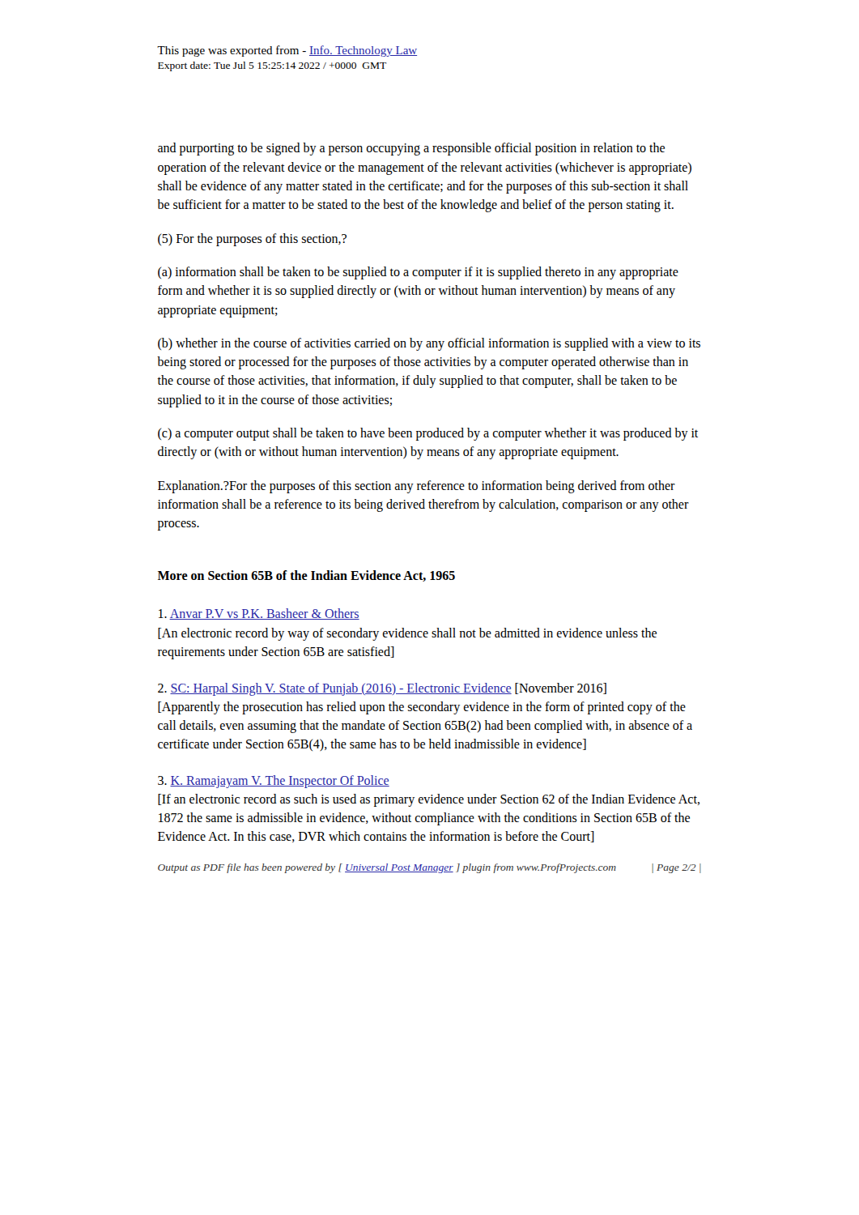This page was exported from - Info. Technology Law
Export date: Tue Jul 5 15:25:14 2022 / +0000 GMT
and purporting to be signed by a person occupying a responsible official position in relation to the operation of the relevant device or the management of the relevant activities (whichever is appropriate) shall be evidence of any matter stated in the certificate; and for the purposes of this sub-section it shall be sufficient for a matter to be stated to the best of the knowledge and belief of the person stating it.
(5) For the purposes of this section,?
(a) information shall be taken to be supplied to a computer if it is supplied thereto in any appropriate form and whether it is so supplied directly or (with or without human intervention) by means of any appropriate equipment;
(b) whether in the course of activities carried on by any official information is supplied with a view to its being stored or processed for the purposes of those activities by a computer operated otherwise than in the course of those activities, that information, if duly supplied to that computer, shall be taken to be supplied to it in the course of those activities;
(c) a computer output shall be taken to have been produced by a computer whether it was produced by it directly or (with or without human intervention) by means of any appropriate equipment.
Explanation.?For the purposes of this section any reference to information being derived from other information shall be a reference to its being derived therefrom by calculation, comparison or any other process.
More on Section 65B of the Indian Evidence Act, 1965
1. Anvar P.V vs P.K. Basheer & Others
[An electronic record by way of secondary evidence shall not be admitted in evidence unless the requirements under Section 65B are satisfied]
2. SC: Harpal Singh V. State of Punjab (2016) - Electronic Evidence [November 2016]
[Apparently the prosecution has relied upon the secondary evidence in the form of printed copy of the call details, even assuming that the mandate of Section 65B(2) had been complied with, in absence of a certificate under Section 65B(4), the same has to be held inadmissible in evidence]
3. K. Ramajayam V. The Inspector Of Police
[If an electronic record as such is used as primary evidence under Section 62 of the Indian Evidence Act, 1872 the same is admissible in evidence, without compliance with the conditions in Section 65B of the Evidence Act. In this case, DVR which contains the information is before the Court]
Output as PDF file has been powered by [ Universal Post Manager ] plugin from www.ProfProjects.com
| Page 2/2 |